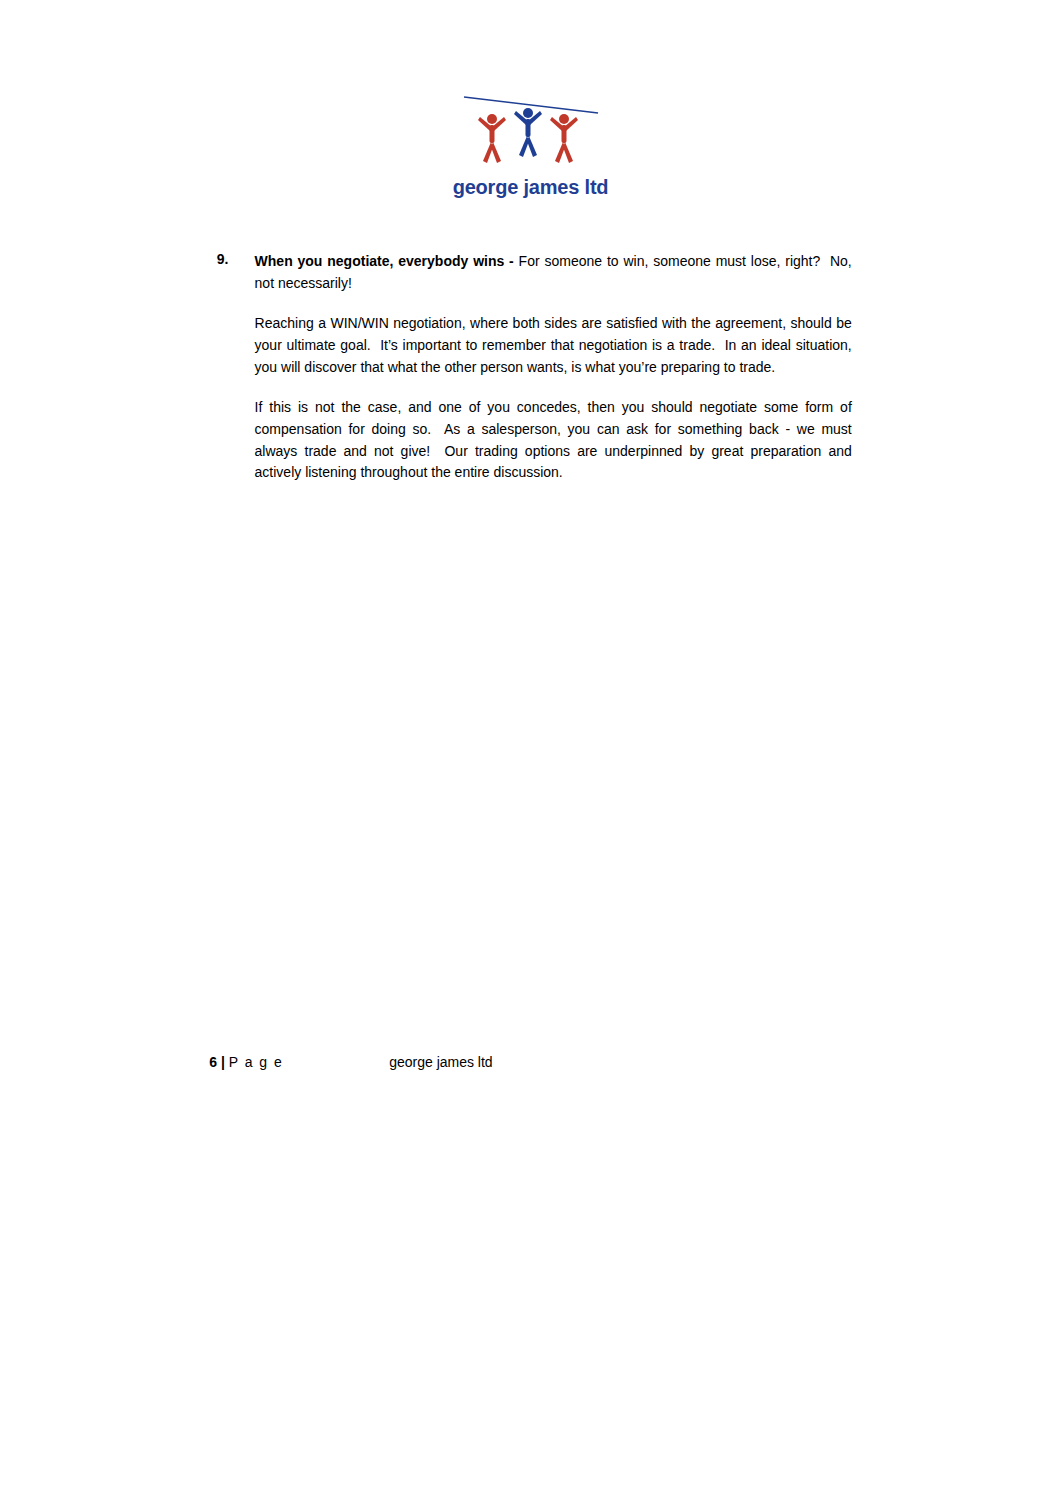george james ltd
9.
When you negotiate, everybody wins - For someone to win, someone must lose, right? No, not necessarily!
Reaching a WIN/WIN negotiation, where both sides are satisfied with the agreement, should be your ultimate goal. It’s important to remember that negotiation is a trade. In an ideal situation, you will discover that what the other person wants, is what you’re preparing to trade.
If this is not the case, and one of you concedes, then you should negotiate some form of compensation for doing so. As a salesperson, you can ask for something back - we must always trade and not give! Our trading options are underpinned by great preparation and actively listening throughout the entire discussion.
6 | P a g e george james ltd